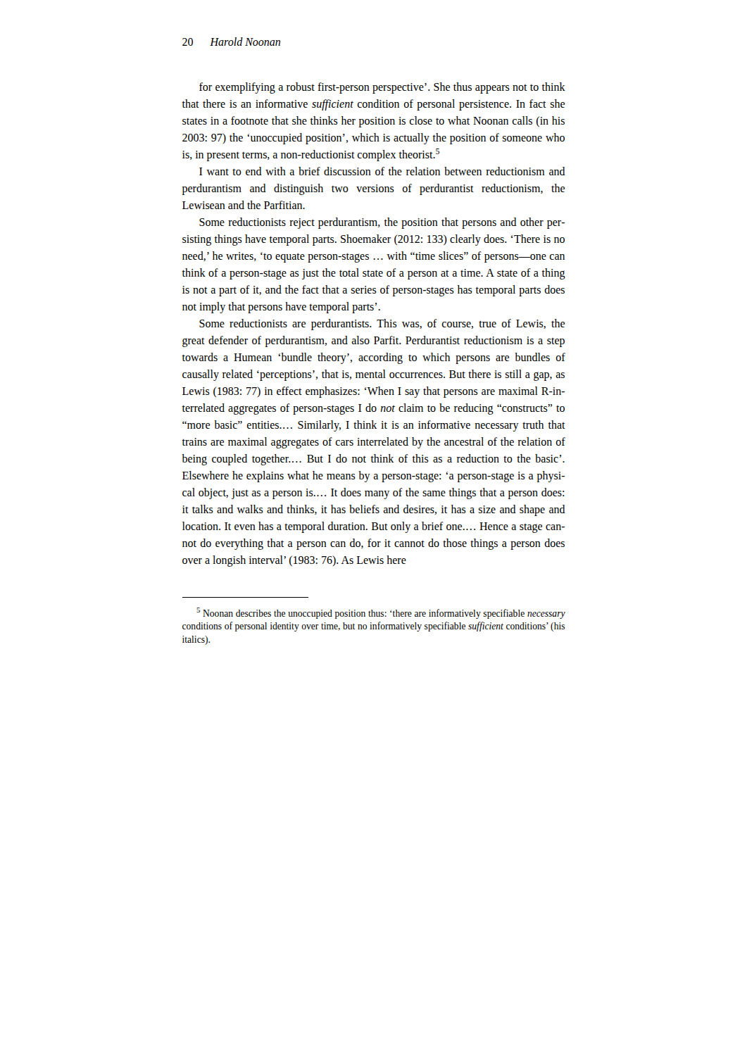20 Harold Noonan
for exemplifying a robust first-person perspective’. She thus appears not to think that there is an informative sufficient condition of personal persistence. In fact she states in a footnote that she thinks her position is close to what Noonan calls (in his 2003: 97) the ‘unoccupied position’, which is actually the position of someone who is, in present terms, a non-reductionist complex theorist.5
I want to end with a brief discussion of the relation between reductionism and perdurantism and distinguish two versions of perdurantist reductionism, the Lewisean and the Parfitian.
Some reductionists reject perdurantism, the position that persons and other persisting things have temporal parts. Shoemaker (2012: 133) clearly does. ‘There is no need,’ he writes, ‘to equate person-stages … with “time slices” of persons—one can think of a person-stage as just the total state of a person at a time. A state of a thing is not a part of it, and the fact that a series of person-stages has temporal parts does not imply that persons have temporal parts’.
Some reductionists are perdurantists. This was, of course, true of Lewis, the great defender of perdurantism, and also Parfit. Perdurantist reductionism is a step towards a Humean ‘bundle theory’, according to which persons are bundles of causally related ‘perceptions’, that is, mental occurrences. But there is still a gap, as Lewis (1983: 77) in effect emphasizes: ‘When I say that persons are maximal R-interrelated aggregates of person-stages I do not claim to be reducing “constructs” to “more basic” entities.… Similarly, I think it is an informative necessary truth that trains are maximal aggregates of cars interrelated by the ancestral of the relation of being coupled together.… But I do not think of this as a reduction to the basic’. Elsewhere he explains what he means by a person-stage: ‘a person-stage is a physical object, just as a person is.… It does many of the same things that a person does: it talks and walks and thinks, it has beliefs and desires, it has a size and shape and location. It even has a temporal duration. But only a brief one.… Hence a stage cannot do everything that a person can do, for it cannot do those things a person does over a longish interval’ (1983: 76). As Lewis here
5 Noonan describes the unoccupied position thus: ‘there are informatively specifiable necessary conditions of personal identity over time, but no informatively specifiable sufficient conditions’ (his italics).